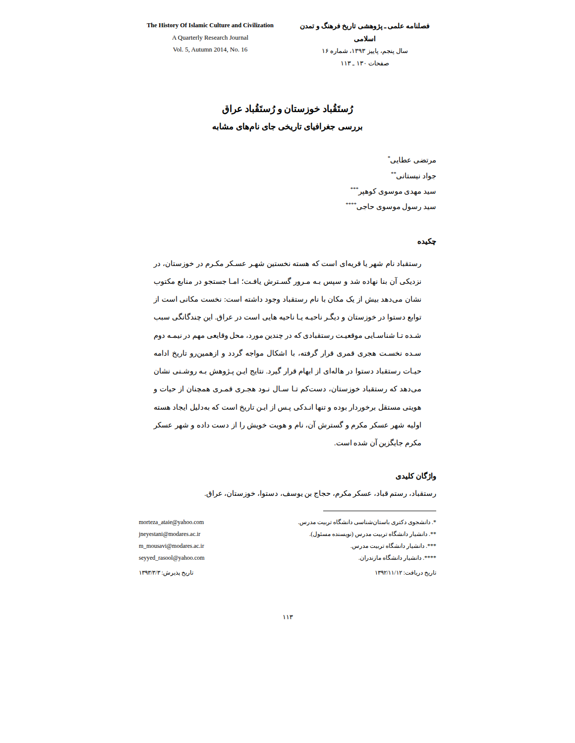فصلنامه علمی ـ پژوهشی تاریخ فرهنگ و تمدن اسلامی
سال پنجم، پاییز ۱۳۹۳، شماره ۱۶
صفحات ۱۳۰ ـ ۱۱۳
The History Of Islamic Culture and Civilization
A Quarterly Research Journal
Vol. 5, Autumn 2014, No. 16
رُستَقُباد خوزستان و رُستَقُباد عراق
بررسی جغرافیای تاریخی جای نام‌های مشابه
مرتضی عطایی*
جواد نیستانی**
سید مهدی موسوی کوهپر***
سید رسول موسوی حاجی****
چکیده
رستقباد نام شهر یا قریه‌ای است که هسته نخستین شهـر عسـکر مکـرم در خوزستان، در نزدیکی آن بنا نهاده شد و سپس بـه مـرور گسـترش یافـت؛ امـا جستجو در منابع مکتوب نشان می‌دهد بیش از یک مکان با نام رستقباد وجود داشته است: نخست مکانی است از توابع دستوا در خوزستان و دیگـر ناحیـه یـا ناحیه هایی است در عراق. این چندگانگی سبب شـده تـا شناسـایی موقعیـت رستقبادی که در چندین مورد، محل وقایعی مهم در نیمـه دوم سـده نخسـت هجری قمری قرار گرفته، با اشکال مواجه گردد و ازهمین‌رو تاریخ ادامه حیـات رستقباد دستوا در هاله‌ای از ابهام قرار گیرد. نتایج ایـن پـژوهش بـه روشـنی نشان می‌دهد که رستقباد خوزستان، دست‌کم تـا سـال نـود هجـری قمـری همچنان از حیات و هویتی مستقل برخوردار بوده و تنها انـدکی پـس از ایـن تاریخ است که به‌دلیل ایجاد هسته اولیه شهر عسکر مکرم و گسترش آن، نام و هویت خویش را از دست داده و شهر عسکر مکرم جایگزین آن شده است.
واژگان کلیدی
رستقباد، رستم قباد، عسکر مکرم، حجاج بن یوسف، دستوا، خوزستان، عراق.
| *. دانشجوی دکتری باستان‌شناسی دانشگاه تربیت مدرس. | morteza_ataie@yahoo.com |
| **. دانشیار دانشگاه تربیت مدرس (نویسنده مسئول). | jneyestani@modares.ac.ir |
| ***. دانشیار دانشگاه تربیت مدرس. | m_mousavi@modares.ac.ir |
| ****. دانشیار دانشگاه مازندران. | seyyed_rasool@yahoo.com |
تاریخ دریافت: ۱۳۹۲/۱۱/۱۲ تاریخ پذیرش: ۱۳۹۳/۳/۳
۱۱۳